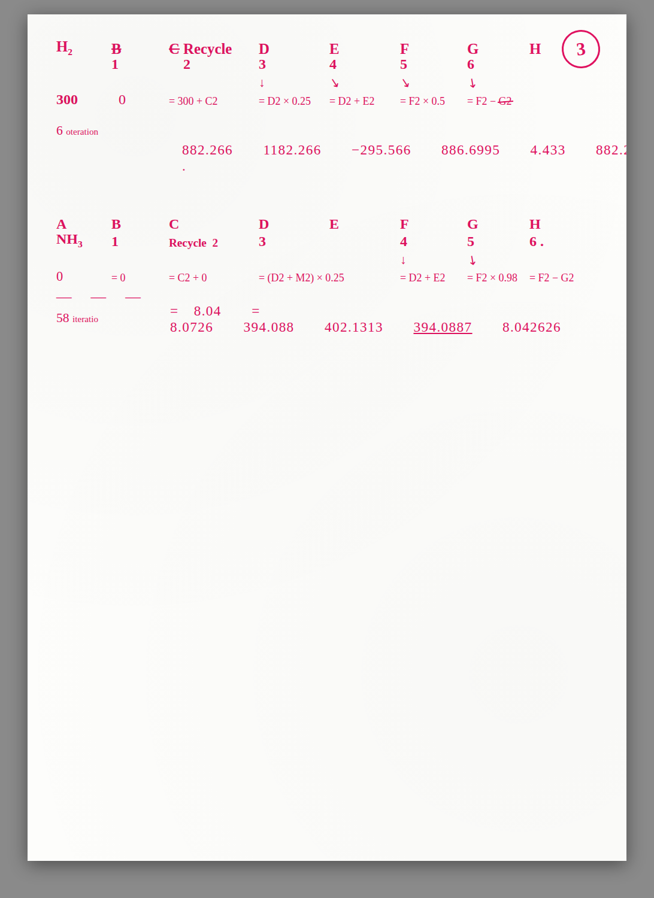3
H2
B
C Recycle
D
E
F
G
H
1
2
3
4
5
6
↓
↘
↘
↘
300
0
= 300 + C2
= D2 × 0.25
= D2 + E2
= F2 × 0.5
= F2 − G2
6 oteration
882.266 1182.266 −295.566 886.6995 4.433 882.266 .
A
B
C
D
E
F
G
H
NH3
1
Recycle 2
3
4
5
6 .
↓
↘
0
= 0
= C2 + 0
= (D2 + M2) × 0.25
= D2 + E2
= F2 × 0.98
= F2 − G2
— — —
58 iteratio
= 8.04 = 8.0726 394.088 402.1313 394.0887 8.042626